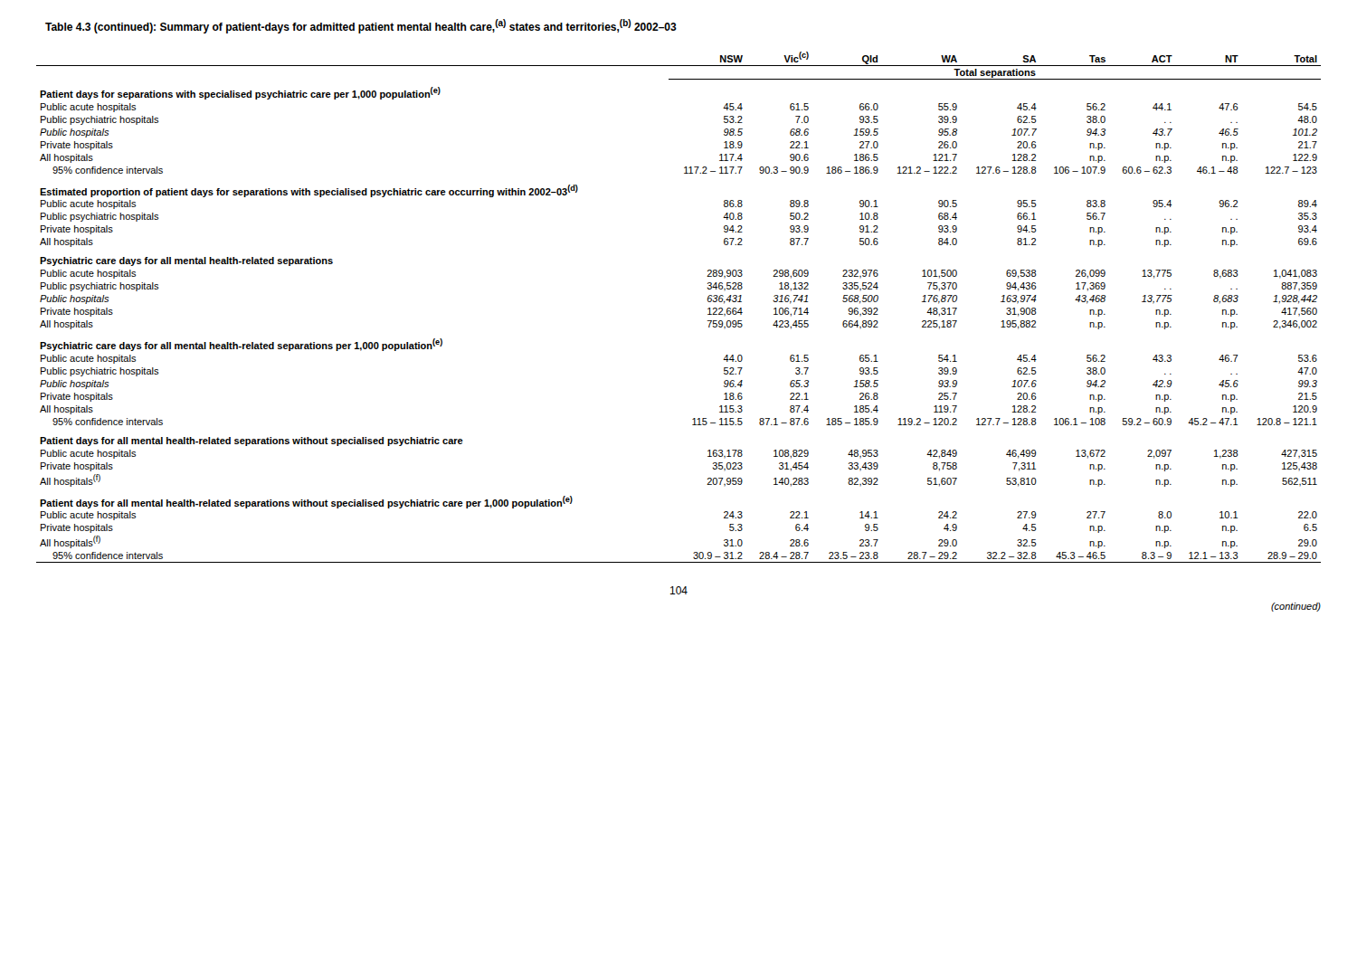Table 4.3 (continued): Summary of patient-days for admitted patient mental health care,(a) states and territories,(b) 2002–03
| | NSW | Vic (c) | Qld | WA | SA | Tas | ACT | NT | Total |
| --- | --- | --- | --- | --- | --- | --- | --- | --- | --- |
| | Total separations |
| Patient days for separations with specialised psychiatric care per 1,000 population (e) | |
| Public acute hospitals | 45.4 | 61.5 | 66.0 | 55.9 | 45.4 | 56.2 | 44.1 | 47.6 | 54.5 |
| Public psychiatric hospitals | 53.2 | 7.0 | 93.5 | 39.9 | 62.5 | 38.0 | . . | . . | 48.0 |
| Public hospitals | 98.5 | 68.6 | 159.5 | 95.8 | 107.7 | 94.3 | 43.7 | 46.5 | 101.2 |
| Private hospitals | 18.9 | 22.1 | 27.0 | 26.0 | 20.6 | n.p. | n.p. | n.p. | 21.7 |
| All hospitals | 117.4 | 90.6 | 186.5 | 121.7 | 128.2 | n.p. | n.p. | n.p. | 122.9 |
| 95% confidence intervals | 117.2 – 117.7 | 90.3 – 90.9 | 186 – 186.9 | 121.2 – 122.2 | 127.6 – 128.8 | 106 – 107.9 | 60.6 – 62.3 | 46.1 – 48 | 122.7 – 123 |
| Estimated proportion of patient days for separations with specialised psychiatric care occurring within 2002–03 (d) | |
| Public acute hospitals | 86.8 | 89.8 | 90.1 | 90.5 | 95.5 | 83.8 | 95.4 | 96.2 | 89.4 |
| Public psychiatric hospitals | 40.8 | 50.2 | 10.8 | 68.4 | 66.1 | 56.7 | . . | . . | 35.3 |
| Private hospitals | 94.2 | 93.9 | 91.2 | 93.9 | 94.5 | n.p. | n.p. | n.p. | 93.4 |
| All hospitals | 67.2 | 87.7 | 50.6 | 84.0 | 81.2 | n.p. | n.p. | n.p. | 69.6 |
| Psychiatric care days for all mental health-related separations | |
| Public acute hospitals | 289,903 | 298,609 | 232,976 | 101,500 | 69,538 | 26,099 | 13,775 | 8,683 | 1,041,083 |
| Public psychiatric hospitals | 346,528 | 18,132 | 335,524 | 75,370 | 94,436 | 17,369 | . . | . . | 887,359 |
| Public hospitals | 636,431 | 316,741 | 568,500 | 176,870 | 163,974 | 43,468 | 13,775 | 8,683 | 1,928,442 |
| Private hospitals | 122,664 | 106,714 | 96,392 | 48,317 | 31,908 | n.p. | n.p. | n.p. | 417,560 |
| All hospitals | 759,095 | 423,455 | 664,892 | 225,187 | 195,882 | n.p. | n.p. | n.p. | 2,346,002 |
| Psychiatric care days for all mental health-related separations per 1,000 population (e) | |
| Public acute hospitals | 44.0 | 61.5 | 65.1 | 54.1 | 45.4 | 56.2 | 43.3 | 46.7 | 53.6 |
| Public psychiatric hospitals | 52.7 | 3.7 | 93.5 | 39.9 | 62.5 | 38.0 | . . | . . | 47.0 |
| Public hospitals | 96.4 | 65.3 | 158.5 | 93.9 | 107.6 | 94.2 | 42.9 | 45.6 | 99.3 |
| Private hospitals | 18.6 | 22.1 | 26.8 | 25.7 | 20.6 | n.p. | n.p. | n.p. | 21.5 |
| All hospitals | 115.3 | 87.4 | 185.4 | 119.7 | 128.2 | n.p. | n.p. | n.p. | 120.9 |
| 95% confidence intervals | 115 – 115.5 | 87.1 – 87.6 | 185 – 185.9 | 119.2 – 120.2 | 127.7 – 128.8 | 106.1 – 108 | 59.2 – 60.9 | 45.2 – 47.1 | 120.8 – 121.1 |
| Patient days for all mental health-related separations without specialised psychiatric care | |
| Public acute hospitals | 163,178 | 108,829 | 48,953 | 42,849 | 46,499 | 13,672 | 2,097 | 1,238 | 427,315 |
| Private hospitals | 35,023 | 31,454 | 33,439 | 8,758 | 7,311 | n.p. | n.p. | n.p. | 125,438 |
| All hospitals (f) | 207,959 | 140,283 | 82,392 | 51,607 | 53,810 | n.p. | n.p. | n.p. | 562,511 |
| Patient days for all mental health-related separations without specialised psychiatric care per 1,000 population (e) | |
| Public acute hospitals | 24.3 | 22.1 | 14.1 | 24.2 | 27.9 | 27.7 | 8.0 | 10.1 | 22.0 |
| Private hospitals | 5.3 | 6.4 | 9.5 | 4.9 | 4.5 | n.p. | n.p. | n.p. | 6.5 |
| All hospitals (f) | 31.0 | 28.6 | 23.7 | 29.0 | 32.5 | n.p. | n.p. | n.p. | 29.0 |
| 95% confidence intervals | 30.9 – 31.2 | 28.4 – 28.7 | 23.5 – 23.8 | 28.7 – 29.2 | 32.2 – 32.8 | 45.3 – 46.5 | 8.3 – 9 | 12.1 – 13.3 | 28.9 – 29.0 |
104
(continued)